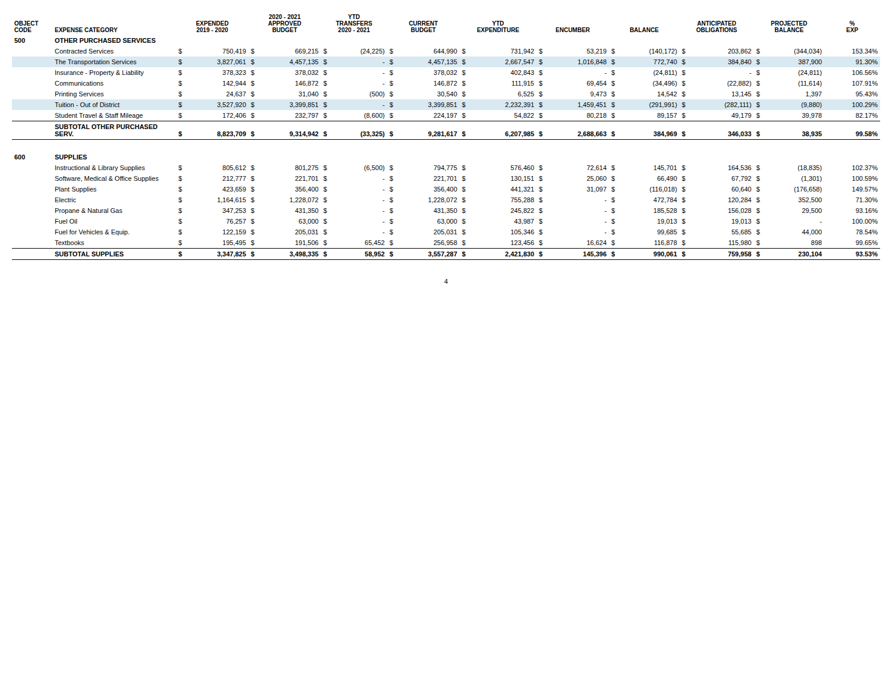| OBJECT CODE | EXPENSE CATEGORY | EXPENDED 2019 - 2020 | 2020 - 2021 APPROVED BUDGET | YTD TRANSFERS 2020 - 2021 | CURRENT BUDGET | YTD EXPENDITURE | ENCUMBER | BALANCE | ANTICIPATED OBLIGATIONS | PROJECTED BALANCE | % EXP |
| --- | --- | --- | --- | --- | --- | --- | --- | --- | --- | --- | --- |
| 500 | OTHER PURCHASED SERVICES | |
| | Contracted Services | $ | 750,419 | $ | 669,215 | $ | (24,225) | $ | 644,990 | $ | 731,942 | $ | 53,219 | $ | (140,172) | $ | 203,862 | $ | (344,034) | 153.34% |
| | The Transportation Services | $ | 3,827,061 | $ | 4,457,135 | $ | - | $ | 4,457,135 | $ | 2,667,547 | $ | 1,016,848 | $ | 772,740 | $ | 384,840 | $ | 387,900 | 91.30% |
| | Insurance - Property & Liability | $ | 378,323 | $ | 378,032 | $ | - | $ | 378,032 | $ | 402,843 | $ | - | $ | (24,811) | $ | - | $ | (24,811) | 106.56% |
| | Communications | $ | 142,944 | $ | 146,872 | $ | - | $ | 146,872 | $ | 111,915 | $ | 69,454 | $ | (34,496) | $ | (22,882) | $ | (11,614) | 107.91% |
| | Printing Services | $ | 24,637 | $ | 31,040 | $ | (500) | $ | 30,540 | $ | 6,525 | $ | 9,473 | $ | 14,542 | $ | 13,145 | $ | 1,397 | 95.43% |
| | Tuition - Out of District | $ | 3,527,920 | $ | 3,399,851 | $ | - | $ | 3,399,851 | $ | 2,232,391 | $ | 1,459,451 | $ | (291,991) | $ | (282,111) | $ | (9,880) | 100.29% |
| | Student Travel & Staff Mileage | $ | 172,406 | $ | 232,797 | $ | (8,600) | $ | 224,197 | $ | 54,822 | $ | 80,218 | $ | 89,157 | $ | 49,179 | $ | 39,978 | 82.17% |
| | SUBTOTAL OTHER PURCHASED SERV. | $ | 8,823,709 | $ | 9,314,942 | $ | (33,325) | $ | 9,281,617 | $ | 6,207,985 | $ | 2,688,663 | $ | 384,969 | $ | 346,033 | $ | 38,935 | 99.58% |
| 600 | SUPPLIES | |
| | Instructional & Library Supplies | $ | 805,612 | $ | 801,275 | $ | (6,500) | $ | 794,775 | $ | 576,460 | $ | 72,614 | $ | 145,701 | $ | 164,536 | $ | (18,835) | 102.37% |
| | Software, Medical & Office Supplies | $ | 212,777 | $ | 221,701 | $ | - | $ | 221,701 | $ | 130,151 | $ | 25,060 | $ | 66,490 | $ | 67,792 | $ | (1,301) | 100.59% |
| | Plant Supplies | $ | 423,659 | $ | 356,400 | $ | - | $ | 356,400 | $ | 441,321 | $ | 31,097 | $ | (116,018) | $ | 60,640 | $ | (176,658) | 149.57% |
| | Electric | $ | 1,164,615 | $ | 1,228,072 | $ | - | $ | 1,228,072 | $ | 755,288 | $ | - | $ | 472,784 | $ | 120,284 | $ | 352,500 | 71.30% |
| | Propane & Natural Gas | $ | 347,253 | $ | 431,350 | $ | - | $ | 431,350 | $ | 245,822 | $ | - | $ | 185,528 | $ | 156,028 | $ | 29,500 | 93.16% |
| | Fuel Oil | $ | 76,257 | $ | 63,000 | $ | - | $ | 63,000 | $ | 43,987 | $ | - | $ | 19,013 | $ | 19,013 | $ | - | 100.00% |
| | Fuel for Vehicles & Equip. | $ | 122,159 | $ | 205,031 | $ | - | $ | 205,031 | $ | 105,346 | $ | - | $ | 99,685 | $ | 55,685 | $ | 44,000 | 78.54% |
| | Textbooks | $ | 195,495 | $ | 191,506 | $ | 65,452 | $ | 256,958 | $ | 123,456 | $ | 16,624 | $ | 116,878 | $ | 115,980 | $ | 898 | 99.65% |
| | SUBTOTAL SUPPLIES | $ | 3,347,825 | $ | 3,498,335 | $ | 58,952 | $ | 3,557,287 | $ | 2,421,830 | $ | 145,396 | $ | 990,061 | $ | 759,958 | $ | 230,104 | 93.53% |
4